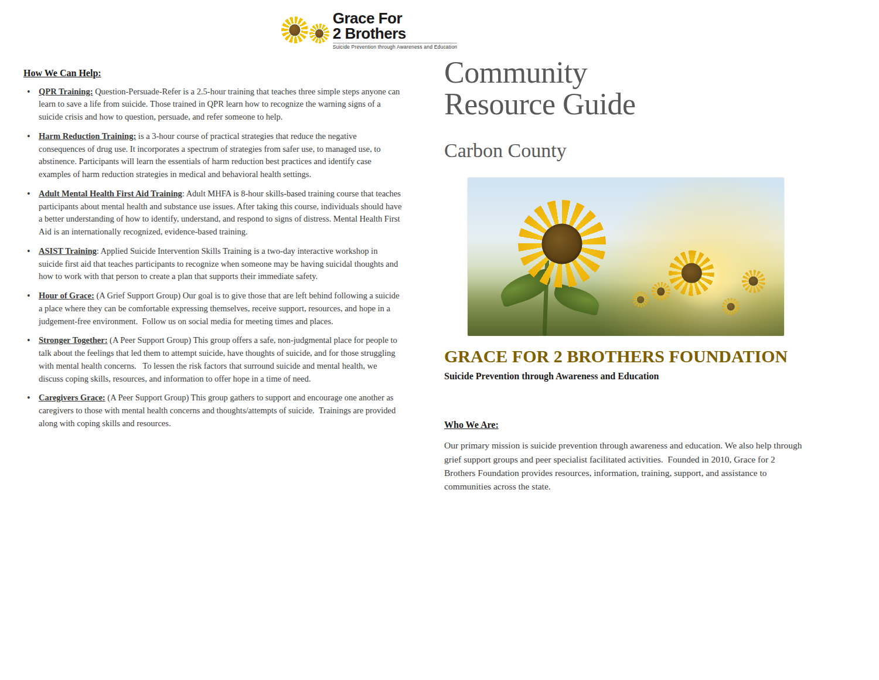Grace For 2 Brothers Suicide Prevention through Awareness and Education
How We Can Help:
QPR Training: Question-Persuade-Refer is a 2.5-hour training that teaches three simple steps anyone can learn to save a life from suicide. Those trained in QPR learn how to recognize the warning signs of a suicide crisis and how to question, persuade, and refer someone to help.
Harm Reduction Training: is a 3-hour course of practical strategies that reduce the negative consequences of drug use. It incorporates a spectrum of strategies from safer use, to managed use, to abstinence. Participants will learn the essentials of harm reduction best practices and identify case examples of harm reduction strategies in medical and behavioral health settings.
Adult Mental Health First Aid Training: Adult MHFA is 8-hour skills-based training course that teaches participants about mental health and substance use issues. After taking this course, individuals should have a better understanding of how to identify, understand, and respond to signs of distress. Mental Health First Aid is an internationally recognized, evidence-based training.
ASIST Training: Applied Suicide Intervention Skills Training is a two-day interactive workshop in suicide first aid that teaches participants to recognize when someone may be having suicidal thoughts and how to work with that person to create a plan that supports their immediate safety.
Hour of Grace: (A Grief Support Group) Our goal is to give those that are left behind following a suicide a place where they can be comfortable expressing themselves, receive support, resources, and hope in a judgement-free environment. Follow us on social media for meeting times and places.
Stronger Together: (A Peer Support Group) This group offers a safe, non-judgmental place for people to talk about the feelings that led them to attempt suicide, have thoughts of suicide, and for those struggling with mental health concerns. To lessen the risk factors that surround suicide and mental health, we discuss coping skills, resources, and information to offer hope in a time of need.
Caregivers Grace: (A Peer Support Group) This group gathers to support and encourage one another as caregivers to those with mental health concerns and thoughts/attempts of suicide. Trainings are provided along with coping skills and resources.
Community
Resource Guide
Carbon County
Grace for 2 Brothers Foundation
Suicide Prevention through Awareness and Education
Who We Are:
Our primary mission is suicide prevention through awareness and education. We also help through grief support groups and peer specialist facilitated activities. Founded in 2010, Grace for 2 Brothers Foundation provides resources, information, training, support, and assistance to communities across the state.